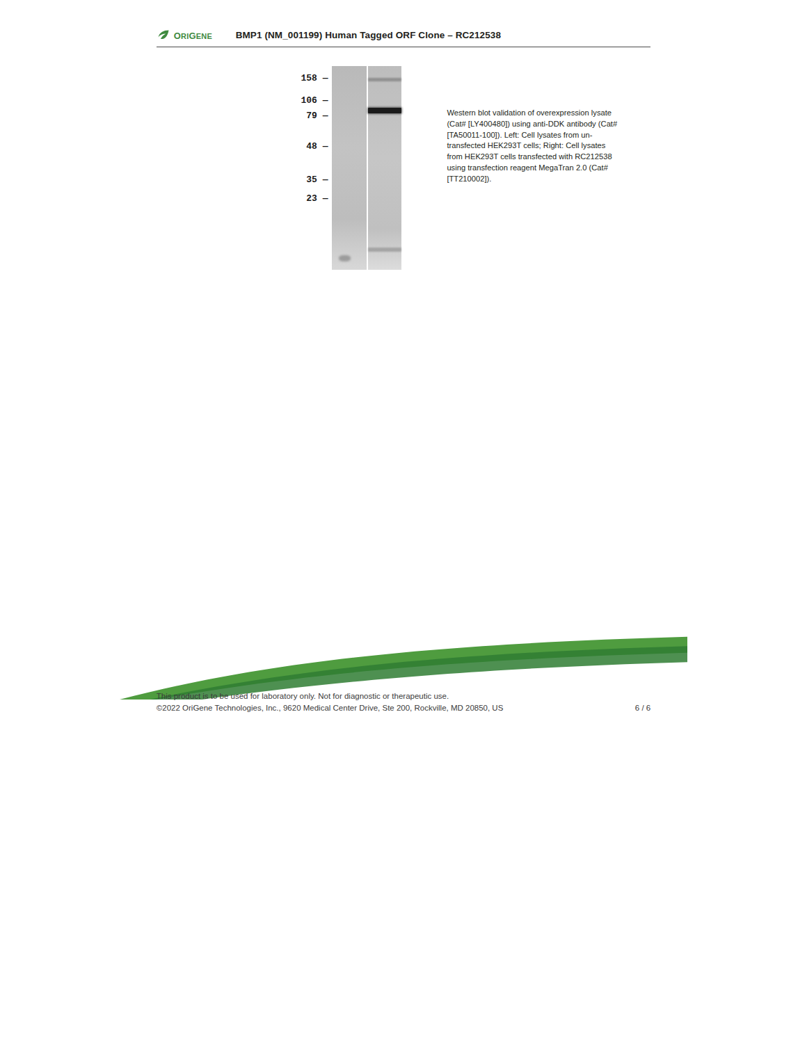OriGene
BMP1 (NM_001199) Human Tagged ORF Clone – RC212538
158 — 106 — 79 — 48 — 35 — 23 —
Western blot validation of overexpression lysate (Cat# [LY400480]) using anti-DDK antibody (Cat# [TA50011-100]). Left: Cell lysates from un-transfected HEK293T cells; Right: Cell lysates from HEK293T cells transfected with RC212538 using transfection reagent MegaTran 2.0 (Cat# [TT210002]).
This product is to be used for laboratory only. Not for diagnostic or therapeutic use.
©2022 OriGene Technologies, Inc., 9620 Medical Center Drive, Ste 200, Rockville, MD 20850, US 6 / 6